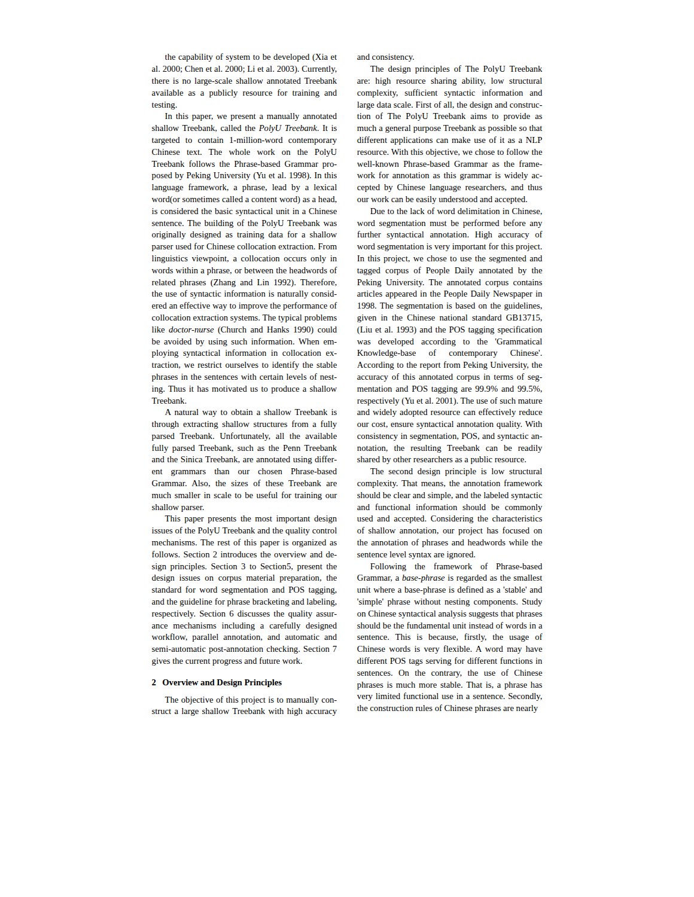the capability of system to be developed (Xia et al. 2000; Chen et al. 2000; Li et al. 2003). Currently, there is no large-scale shallow annotated Treebank available as a publicly resource for training and testing.
In this paper, we present a manually annotated shallow Treebank, called the PolyU Treebank. It is targeted to contain 1-million-word contemporary Chinese text. The whole work on the PolyU Treebank follows the Phrase-based Grammar proposed by Peking University (Yu et al. 1998). In this language framework, a phrase, lead by a lexical word(or sometimes called a content word) as a head, is considered the basic syntactical unit in a Chinese sentence. The building of the PolyU Treebank was originally designed as training data for a shallow parser used for Chinese collocation extraction. From linguistics viewpoint, a collocation occurs only in words within a phrase, or between the headwords of related phrases (Zhang and Lin 1992). Therefore, the use of syntactic information is naturally considered an effective way to improve the performance of collocation extraction systems. The typical problems like doctor-nurse (Church and Hanks 1990) could be avoided by using such information. When employing syntactical information in collocation extraction, we restrict ourselves to identify the stable phrases in the sentences with certain levels of nesting. Thus it has motivated us to produce a shallow Treebank.
A natural way to obtain a shallow Treebank is through extracting shallow structures from a fully parsed Treebank. Unfortunately, all the available fully parsed Treebank, such as the Penn Treebank and the Sinica Treebank, are annotated using different grammars than our chosen Phrase-based Grammar. Also, the sizes of these Treebank are much smaller in scale to be useful for training our shallow parser.
This paper presents the most important design issues of the PolyU Treebank and the quality control mechanisms. The rest of this paper is organized as follows. Section 2 introduces the overview and design principles. Section 3 to Section5, present the design issues on corpus material preparation, the standard for word segmentation and POS tagging, and the guideline for phrase bracketing and labeling, respectively. Section 6 discusses the quality assurance mechanisms including a carefully designed workflow, parallel annotation, and automatic and semi-automatic post-annotation checking. Section 7 gives the current progress and future work.
2 Overview and Design Principles
The objective of this project is to manually construct a large shallow Treebank with high accuracy and consistency.
The design principles of The PolyU Treebank are: high resource sharing ability, low structural complexity, sufficient syntactic information and large data scale. First of all, the design and construction of The PolyU Treebank aims to provide as much a general purpose Treebank as possible so that different applications can make use of it as a NLP resource. With this objective, we chose to follow the well-known Phrase-based Grammar as the framework for annotation as this grammar is widely accepted by Chinese language researchers, and thus our work can be easily understood and accepted.
Due to the lack of word delimitation in Chinese, word segmentation must be performed before any further syntactical annotation. High accuracy of word segmentation is very important for this project. In this project, we chose to use the segmented and tagged corpus of People Daily annotated by the Peking University. The annotated corpus contains articles appeared in the People Daily Newspaper in 1998. The segmentation is based on the guidelines, given in the Chinese national standard GB13715, (Liu et al. 1993) and the POS tagging specification was developed according to the 'Grammatical Knowledge-base of contemporary Chinese'. According to the report from Peking University, the accuracy of this annotated corpus in terms of segmentation and POS tagging are 99.9% and 99.5%, respectively (Yu et al. 2001). The use of such mature and widely adopted resource can effectively reduce our cost, ensure syntactical annotation quality. With consistency in segmentation, POS, and syntactic annotation, the resulting Treebank can be readily shared by other researchers as a public resource.
The second design principle is low structural complexity. That means, the annotation framework should be clear and simple, and the labeled syntactic and functional information should be commonly used and accepted. Considering the characteristics of shallow annotation, our project has focused on the annotation of phrases and headwords while the sentence level syntax are ignored.
Following the framework of Phrase-based Grammar, a base-phrase is regarded as the smallest unit where a base-phrase is defined as a 'stable' and 'simple' phrase without nesting components. Study on Chinese syntactical analysis suggests that phrases should be the fundamental unit instead of words in a sentence. This is because, firstly, the usage of Chinese words is very flexible. A word may have different POS tags serving for different functions in sentences. On the contrary, the use of Chinese phrases is much more stable. That is, a phrase has very limited functional use in a sentence. Secondly, the construction rules of Chinese phrases are nearly